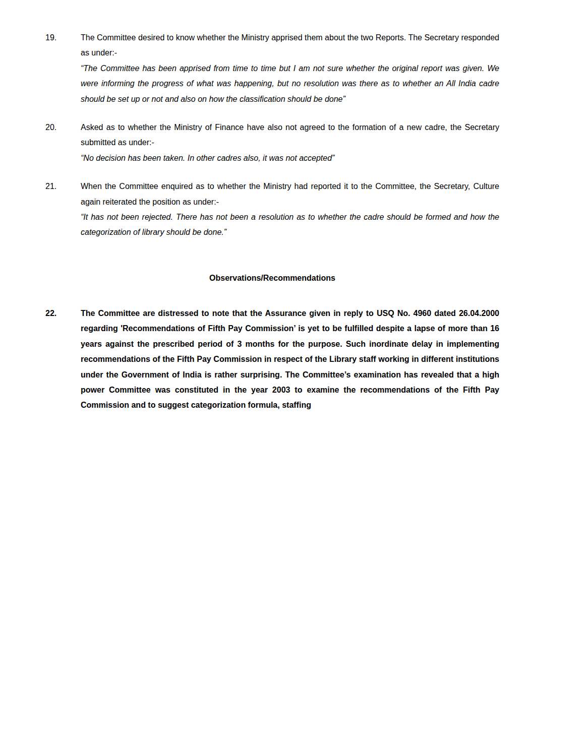19. The Committee desired to know whether the Ministry apprised them about the two Reports. The Secretary responded as under:-
“The Committee has been apprised from time to time but I am not sure whether the original report was given. We were informing the progress of what was happening, but no resolution was there as to whether an All India cadre should be set up or not and also on how the classification should be done”
20. Asked as to whether the Ministry of Finance have also not agreed to the formation of a new cadre, the Secretary submitted as under:-
“No decision has been taken. In other cadres also, it was not accepted”
21. When the Committee enquired as to whether the Ministry had reported it to the Committee, the Secretary, Culture again reiterated the position as under:-
“It has not been rejected. There has not been a resolution as to whether the cadre should be formed and how the categorization of library should be done.”
Observations/Recommendations
22. The Committee are distressed to note that the Assurance given in reply to USQ No. 4960 dated 26.04.2000 regarding 'Recommendations of Fifth Pay Commission’ is yet to be fulfilled despite a lapse of more than 16 years against the prescribed period of 3 months for the purpose. Such inordinate delay in implementing recommendations of the Fifth Pay Commission in respect of the Library staff working in different institutions under the Government of India is rather surprising. The Committee’s examination has revealed that a high power Committee was constituted in the year 2003 to examine the recommendations of the Fifth Pay Commission and to suggest categorization formula, staffing